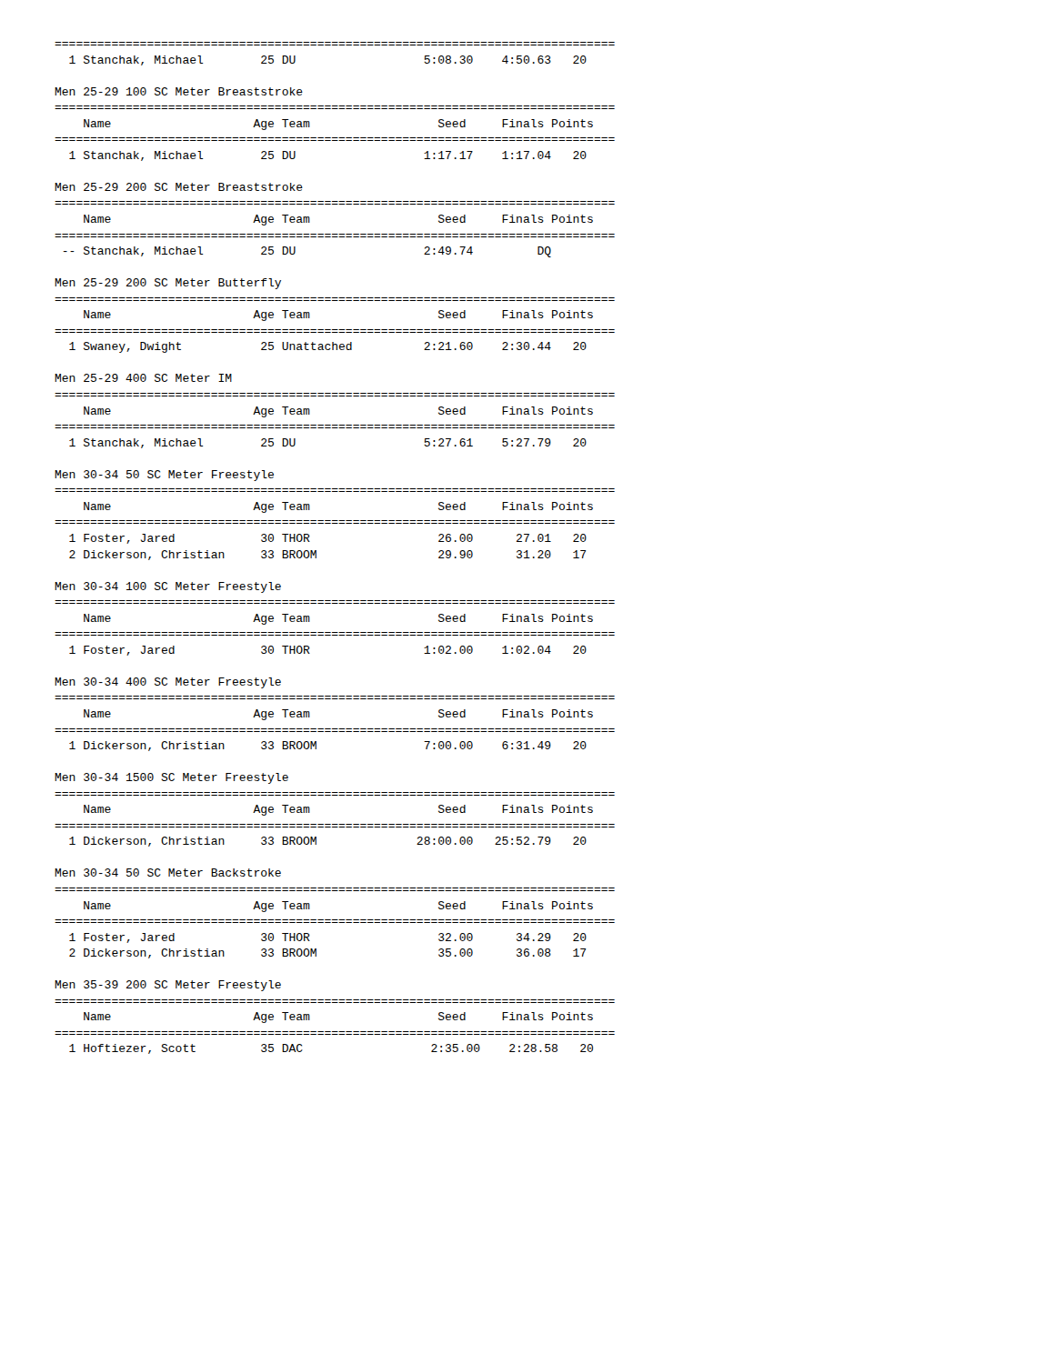===============================================================================
  1 Stanchak, Michael        25 DU                  5:08.30    4:50.63   20

Men 25-29 100 SC Meter Breaststroke
===============================================================================
    Name                    Age Team                  Seed     Finals Points
===============================================================================
  1 Stanchak, Michael        25 DU                  1:17.17    1:17.04   20

Men 25-29 200 SC Meter Breaststroke
===============================================================================
    Name                    Age Team                  Seed     Finals Points
===============================================================================
 -- Stanchak, Michael        25 DU                  2:49.74         DQ

Men 25-29 200 SC Meter Butterfly
===============================================================================
    Name                    Age Team                  Seed     Finals Points
===============================================================================
  1 Swaney, Dwight           25 Unattached          2:21.60    2:30.44   20

Men 25-29 400 SC Meter IM
===============================================================================
    Name                    Age Team                  Seed     Finals Points
===============================================================================
  1 Stanchak, Michael        25 DU                  5:27.61    5:27.79   20

Men 30-34 50 SC Meter Freestyle
===============================================================================
    Name                    Age Team                  Seed     Finals Points
===============================================================================
  1 Foster, Jared            30 THOR                  26.00      27.01   20
  2 Dickerson, Christian     33 BROOM                 29.90      31.20   17

Men 30-34 100 SC Meter Freestyle
===============================================================================
    Name                    Age Team                  Seed     Finals Points
===============================================================================
  1 Foster, Jared            30 THOR                1:02.00    1:02.04   20

Men 30-34 400 SC Meter Freestyle
===============================================================================
    Name                    Age Team                  Seed     Finals Points
===============================================================================
  1 Dickerson, Christian     33 BROOM               7:00.00    6:31.49   20

Men 30-34 1500 SC Meter Freestyle
===============================================================================
    Name                    Age Team                  Seed     Finals Points
===============================================================================
  1 Dickerson, Christian     33 BROOM              28:00.00   25:52.79   20

Men 30-34 50 SC Meter Backstroke
===============================================================================
    Name                    Age Team                  Seed     Finals Points
===============================================================================
  1 Foster, Jared            30 THOR                  32.00      34.29   20
  2 Dickerson, Christian     33 BROOM                 35.00      36.08   17

Men 35-39 200 SC Meter Freestyle
===============================================================================
    Name                    Age Team                  Seed     Finals Points
===============================================================================
  1 Hoftiezer, Scott         35 DAC                  2:35.00    2:28.58   20